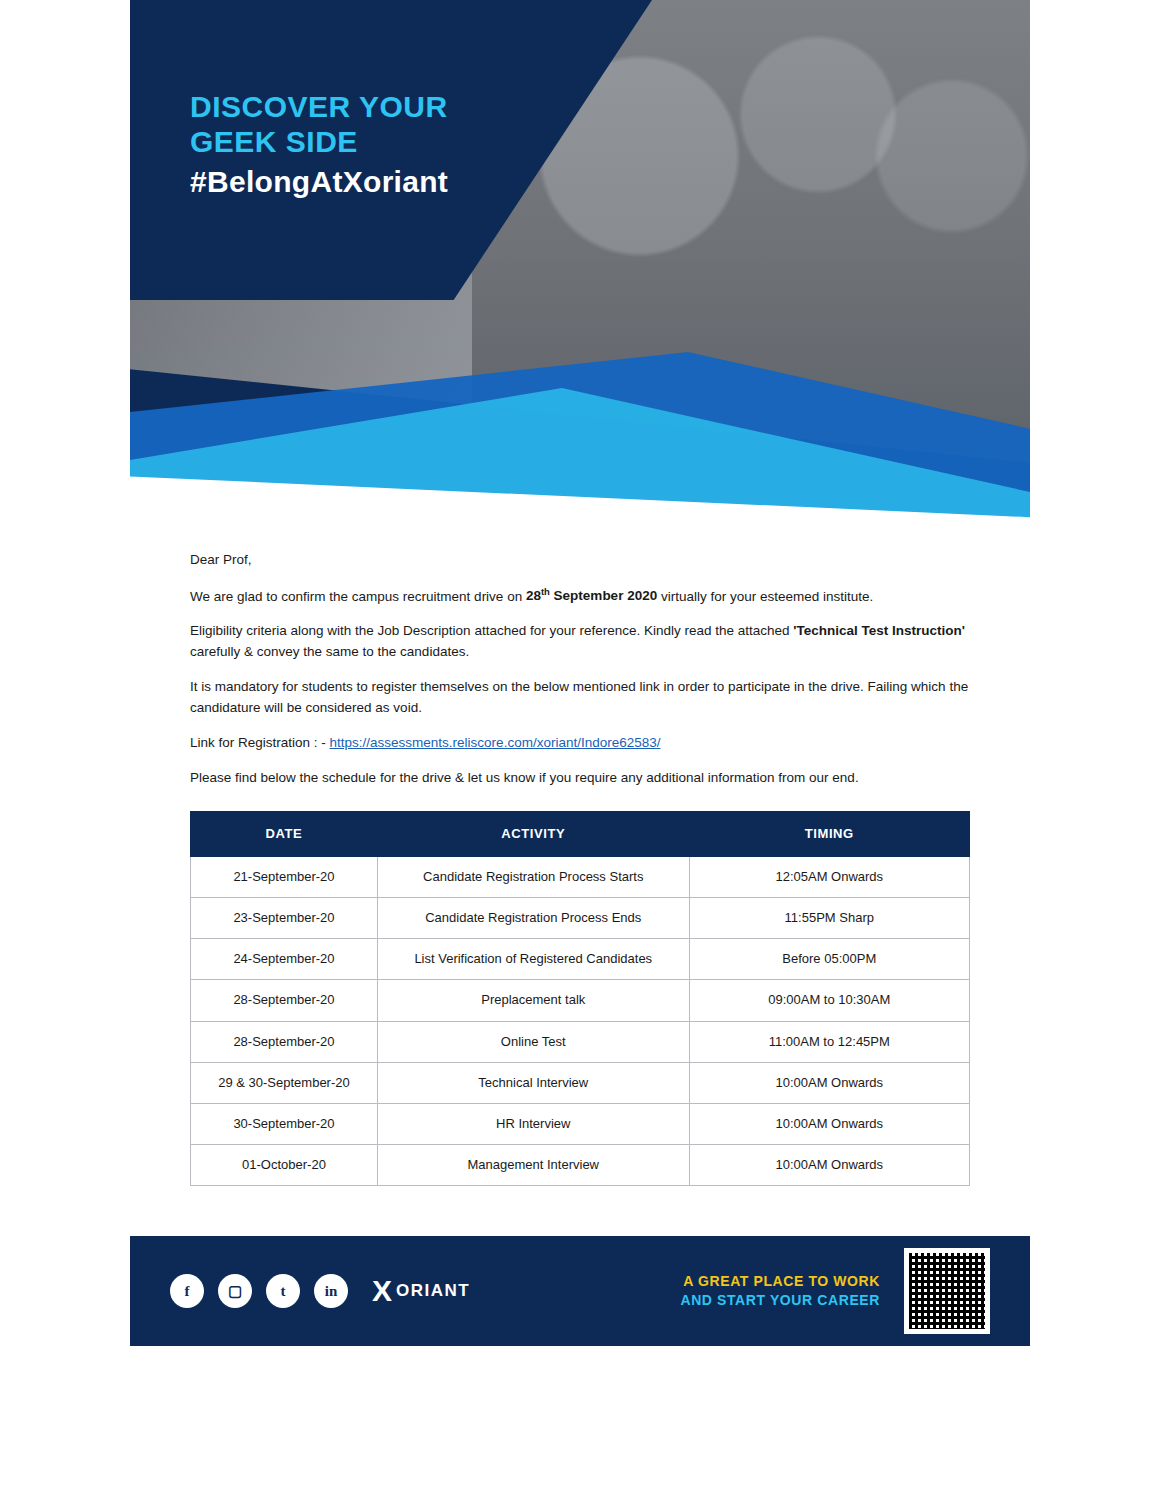DISCOVER YOUR
GEEK SIDE
#BelongAtXoriant
Dear Prof,
We are glad to confirm the campus recruitment drive on 28th September 2020 virtually for your esteemed institute.
Eligibility criteria along with the Job Description attached for your reference. Kindly read the attached 'Technical Test Instruction' carefully & convey the same to the candidates.
It is mandatory for students to register themselves on the below mentioned link in order to participate in the drive. Failing which the candidature will be considered as void.
Link for Registration : - https://assessments.reliscore.com/xoriant/Indore62583/
Please find below the schedule for the drive & let us know if you require any additional information from our end.
| DATE | ACTIVITY | TIMING |
| --- | --- | --- |
| 21-September-20 | Candidate Registration Process Starts | 12:05AM Onwards |
| 23-September-20 | Candidate Registration Process Ends | 11:55PM Sharp |
| 24-September-20 | List Verification of Registered Candidates | Before 05:00PM |
| 28-September-20 | Preplacement talk | 09:00AM to 10:30AM |
| 28-September-20 | Online Test | 11:00AM to 12:45PM |
| 29 & 30-September-20 | Technical Interview | 10:00AM Onwards |
| 30-September-20 | HR Interview | 10:00AM Onwards |
| 01-October-20 | Management Interview | 10:00AM Onwards |
f ▢ t in
X ORIANT
A GREAT PLACE TO WORK
AND START YOUR CAREER